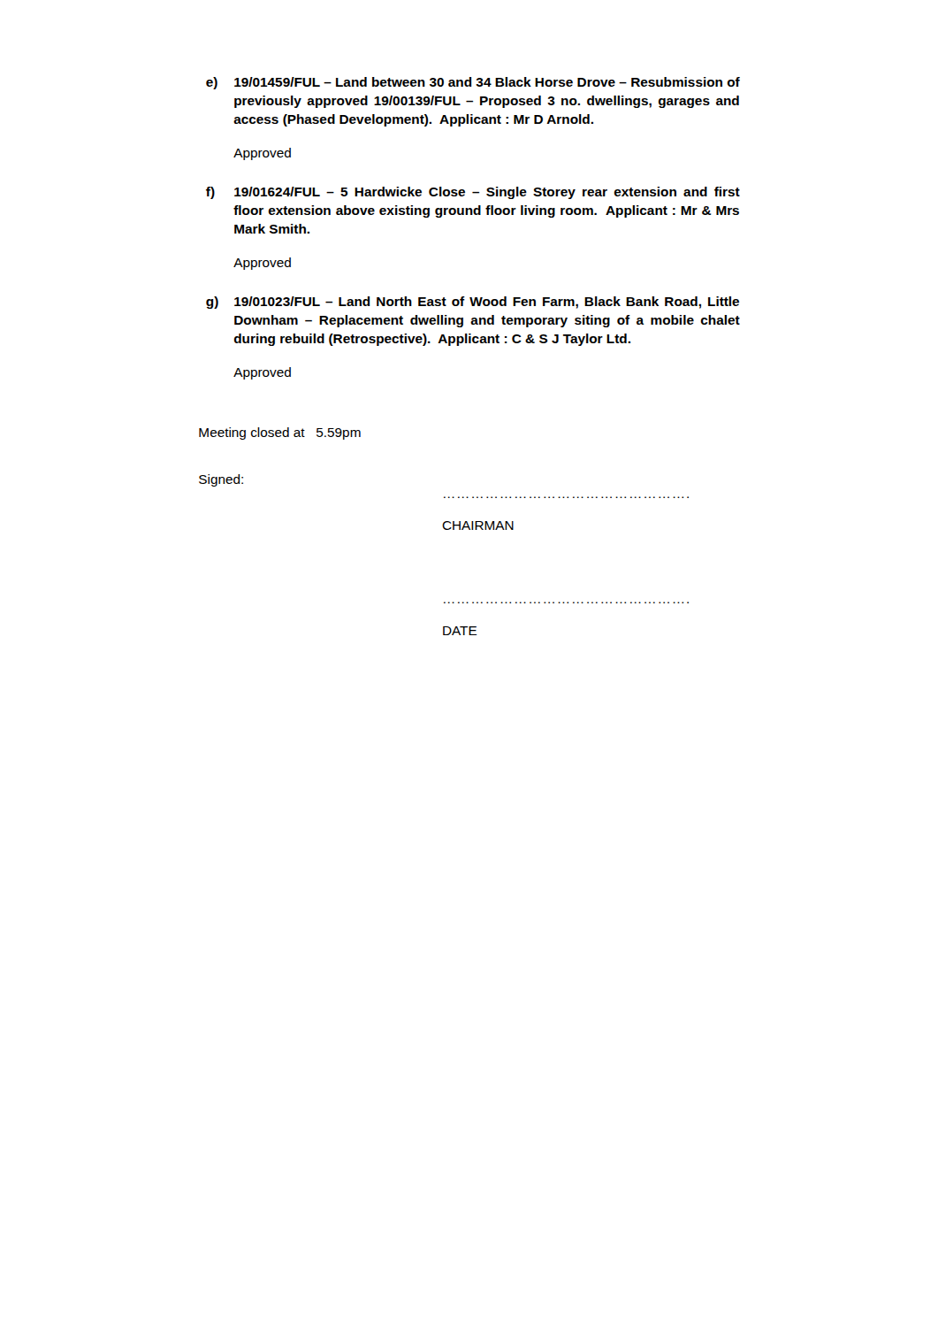e)
19/01459/FUL – Land between 30 and 34 Black Horse Drove – Resubmission of previously approved 19/00139/FUL – Proposed 3 no. dwellings, garages and access (Phased Development). Applicant : Mr D Arnold.
Approved
f)
19/01624/FUL – 5 Hardwicke Close – Single Storey rear extension and first floor extension above existing ground floor living room. Applicant : Mr & Mrs Mark Smith.
Approved
g)
19/01023/FUL – Land North East of Wood Fen Farm, Black Bank Road, Little Downham – Replacement dwelling and temporary siting of a mobile chalet during rebuild (Retrospective). Applicant : C & S J Taylor Ltd.
Approved
Meeting closed at 5.59pm
Signed:
…………………………………………….
CHAIRMAN
…………………………………………….
DATE